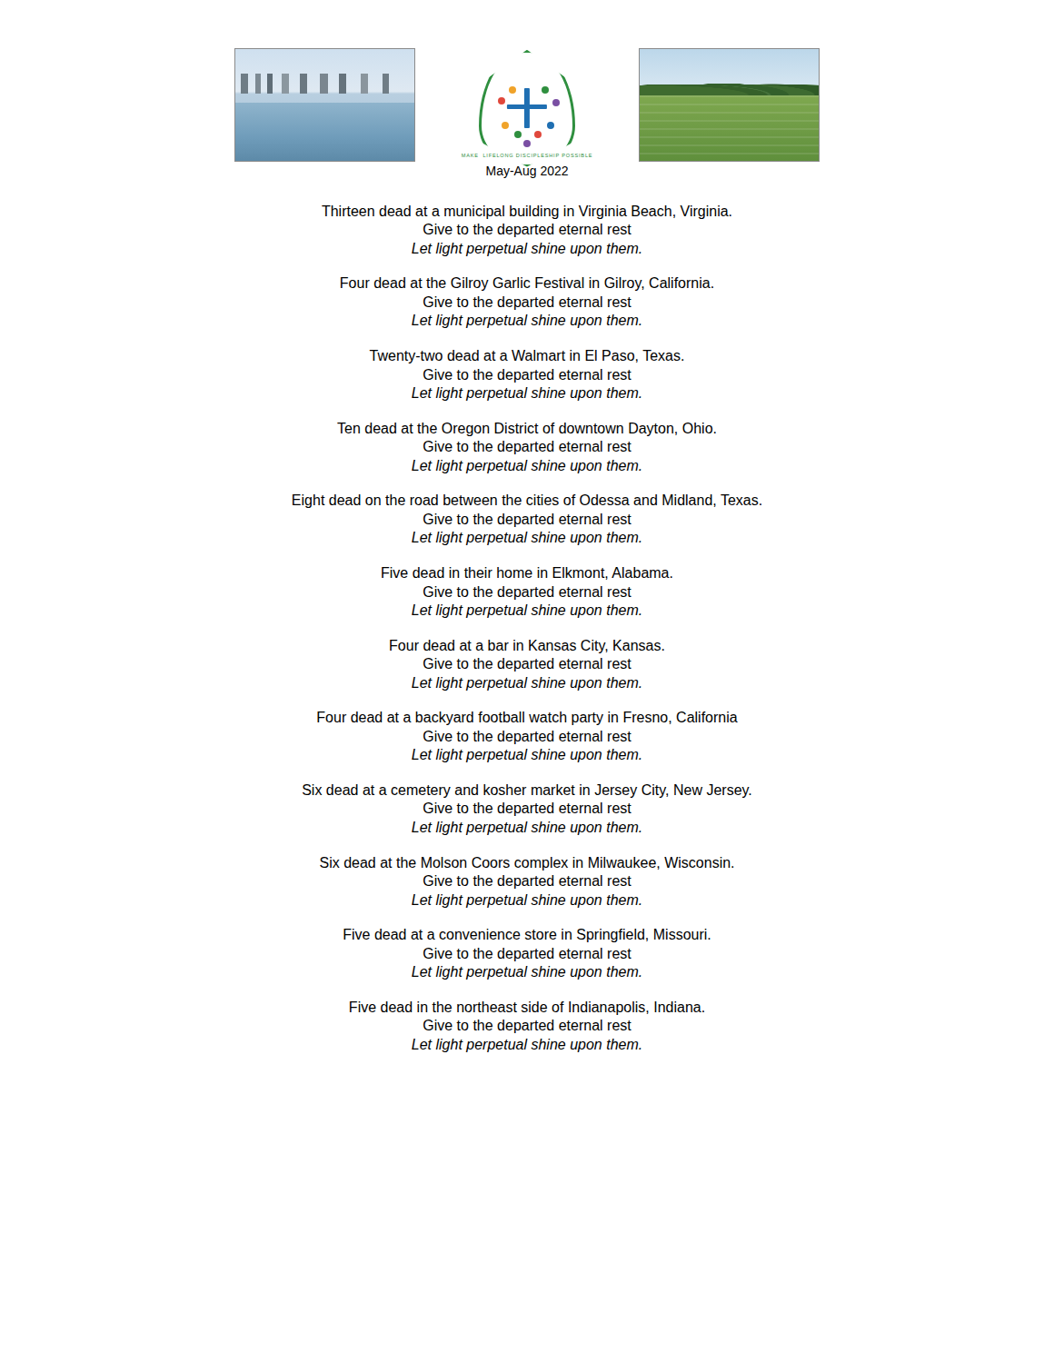MAKE LIFELONG DISCIPLESHIP POSSIBLE
May-Aug 2022
Thirteen dead at a municipal building in Virginia Beach, Virginia.
Give to the departed eternal rest
Let light perpetual shine upon them.
Four dead at the Gilroy Garlic Festival in Gilroy, California.
Give to the departed eternal rest
Let light perpetual shine upon them.
Twenty-two dead at a Walmart in El Paso, Texas.
Give to the departed eternal rest
Let light perpetual shine upon them.
Ten dead at the Oregon District of downtown Dayton, Ohio.
Give to the departed eternal rest
Let light perpetual shine upon them.
Eight dead on the road between the cities of Odessa and Midland, Texas.
Give to the departed eternal rest
Let light perpetual shine upon them.
Five dead in their home in Elkmont, Alabama.
Give to the departed eternal rest
Let light perpetual shine upon them.
Four dead at a bar in Kansas City, Kansas.
Give to the departed eternal rest
Let light perpetual shine upon them.
Four dead at a backyard football watch party in Fresno, California
Give to the departed eternal rest
Let light perpetual shine upon them.
Six dead at a cemetery and kosher market in Jersey City, New Jersey.
Give to the departed eternal rest
Let light perpetual shine upon them.
Six dead at the Molson Coors complex in Milwaukee, Wisconsin.
Give to the departed eternal rest
Let light perpetual shine upon them.
Five dead at a convenience store in Springfield, Missouri.
Give to the departed eternal rest
Let light perpetual shine upon them.
Five dead in the northeast side of Indianapolis, Indiana.
Give to the departed eternal rest
Let light perpetual shine upon them.